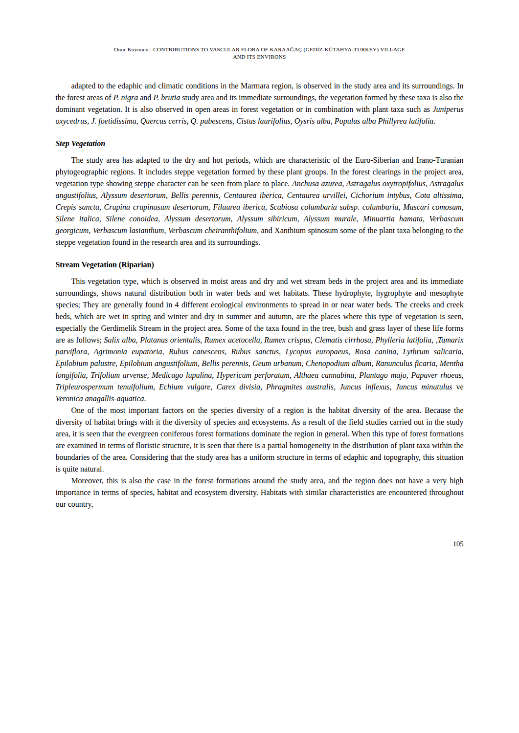Onur Koyuncu : CONTRIBUTIONS TO VASCULAR FLORA OF KARAAĞAÇ (GEDİZ-KÜTAHYA-TURKEY) VILLAGE
AND ITS ENVIRONS
adapted to the edaphic and climatic conditions in the Marmara region, is observed in the study area and its surroundings. In the forest areas of P. nigra and P. brutia study area and its immediate surroundings, the vegetation formed by these taxa is also the dominant vegetation. It is also observed in open areas in forest vegetation or in combination with plant taxa such as Juniperus oxycedrus, J. foetidissima, Quercus cerris, Q. pubescens, Cistus laurifolius, Oysris alba, Populus alba Phillyrea latifolia.
Step Vegetation
The study area has adapted to the dry and hot periods, which are characteristic of the Euro-Siberian and Irano-Turanian phytogeographic regions. It includes steppe vegetation formed by these plant groups. In the forest clearings in the project area, vegetation type showing steppe character can be seen from place to place. Anchusa azurea, Astragalus oxytropifolius, Astragalus angustifolius, Alyssum desertorum, Bellis perennis, Centaurea iberica, Centaurea urvillei, Cichorium intybus, Cota altissima, Crepis sancta, Crupina crupinasum desertorum, Filaurea iberica, Scabiosa columbaria subsp. columbaria, Muscari comosum, Silene italica, Silene conoidea, Alyssum desertorum, Alyssum sibiricum, Alyssum murale, Minuartia hamata, Verbascum georgicum, Verbascum lasianthum, Verbascum cheiranthifolium, and Xanthium spinosum some of the plant taxa belonging to the steppe vegetation found in the research area and its surroundings.
Stream Vegetation (Riparian)
This vegetation type, which is observed in moist areas and dry and wet stream beds in the project area and its immediate surroundings, shows natural distribution both in water beds and wet habitats. These hydrophyte, hygrophyte and mesophyte species; They are generally found in 4 different ecological environments to spread in or near water beds. The creeks and creek beds, which are wet in spring and winter and dry in summer and autumn, are the places where this type of vegetation is seen, especially the Gerdimelik Stream in the project area. Some of the taxa found in the tree, bush and grass layer of these life forms are as follows; Salix alba, Platanus orientalis, Rumex acetocella, Rumex crispus, Clematis cirrhosa, Phylleria latifolia, ,Tamarix parviflora, Agrimonia eupatoria, Rubus canescens, Rubus sanctus, Lycopus europaeus, Rosa canina, Lythrum salicaria, Epilobium palustre, Epilobium angustifolium, Bellis perennis, Geum urbanum, Chenopodium album, Ranunculus ficaria, Mentha longifolia, Trifolium arvense, Medicago lupulina, Hypericum perforatum, Althaea cannabina, Plantago majo, Papaver rhoeas, Tripleurospermum tenuifolium, Echium vulgare, Carex divisia, Phragmites australis, Juncus inflexus, Juncus minutulus ve Veronica anagallis-aquatica.
One of the most important factors on the species diversity of a region is the habitat diversity of the area. Because the diversity of habitat brings with it the diversity of species and ecosystems. As a result of the field studies carried out in the study area, it is seen that the evergreen coniferous forest formations dominate the region in general. When this type of forest formations are examined in terms of floristic structure, it is seen that there is a partial homogeneity in the distribution of plant taxa within the boundaries of the area. Considering that the study area has a uniform structure in terms of edaphic and topography, this situation is quite natural.
Moreover, this is also the case in the forest formations around the study area, and the region does not have a very high importance in terms of species, habitat and ecosystem diversity. Habitats with similar characteristics are encountered throughout our country,
105